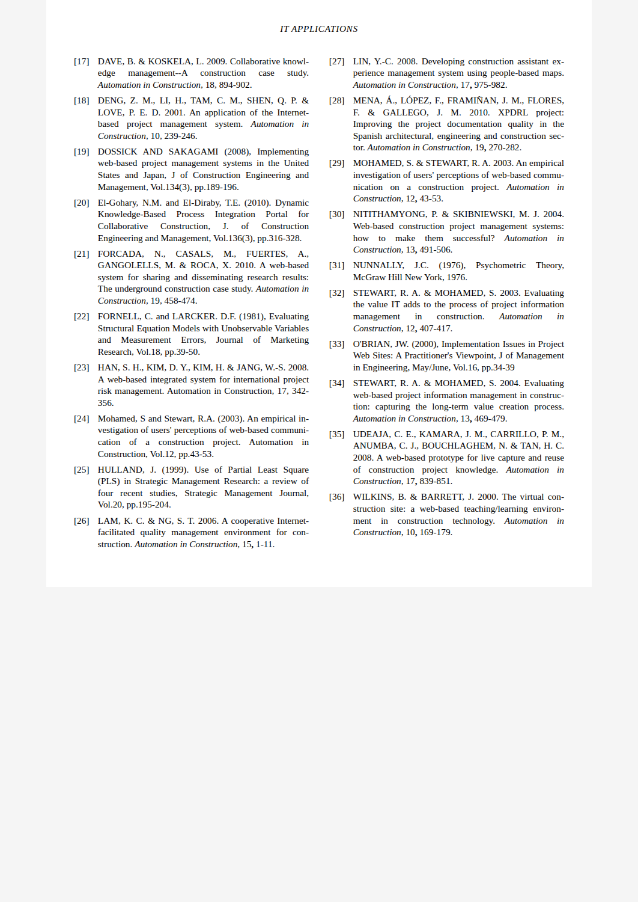IT APPLICATIONS
[17] DAVE, B. & KOSKELA, L. 2009. Collaborative knowledge management--A construction case study. Automation in Construction, 18, 894-902.
[18] DENG, Z. M., LI, H., TAM, C. M., SHEN, Q. P. & LOVE, P. E. D. 2001. An application of the Internet-based project management system. Automation in Construction, 10, 239-246.
[19] DOSSICK AND SAKAGAMI (2008), Implementing web-based project management systems in the United States and Japan, J of Construction Engineering and Management, Vol.134(3), pp.189-196.
[20] El-Gohary, N.M. and El-Diraby, T.E. (2010). Dynamic Knowledge-Based Process Integration Portal for Collaborative Construction, J. of Construction Engineering and Management, Vol.136(3), pp.316-328.
[21] FORCADA, N., CASALS, M., FUERTES, A., GANGOLELLS, M. & ROCA, X. 2010. A web-based system for sharing and disseminating research results: The underground construction case study. Automation in Construction, 19, 458-474.
[22] FORNELL, C. and LARCKER. D.F. (1981), Evaluating Structural Equation Models with Unobservable Variables and Measurement Errors, Journal of Marketing Research, Vol.18, pp.39-50.
[23] HAN, S. H., KIM, D. Y., KIM, H. & JANG, W.-S. 2008. A web-based integrated system for international project risk management. Automation in Construction, 17, 342-356.
[24] Mohamed, S and Stewart, R.A. (2003). An empirical investigation of users' perceptions of web-based communication of a construction project. Automation in Construction, Vol.12, pp.43-53.
[25] HULLAND, J. (1999). Use of Partial Least Square (PLS) in Strategic Management Research: a review of four recent studies, Strategic Management Journal, Vol.20, pp.195-204.
[26] LAM, K. C. & NG, S. T. 2006. A cooperative Internet-facilitated quality management environment for construction. Automation in Construction, 15, 1-11.
[27] LIN, Y.-C. 2008. Developing construction assistant experience management system using people-based maps. Automation in Construction, 17, 975-982.
[28] MENA, Á., LÓPEZ, F., FRAMIÑAN, J. M., FLORES, F. & GALLEGO, J. M. 2010. XPDRL project: Improving the project documentation quality in the Spanish architectural, engineering and construction sector. Automation in Construction, 19, 270-282.
[29] MOHAMED, S. & STEWART, R. A. 2003. An empirical investigation of users' perceptions of web-based communication on a construction project. Automation in Construction, 12, 43-53.
[30] NITITHAMYONG, P. & SKIBNIEWSKI, M. J. 2004. Web-based construction project management systems: how to make them successful? Automation in Construction, 13, 491-506.
[31] NUNNALLY, J.C. (1976), Psychometric Theory, McGraw Hill New York, 1976.
[32] STEWART, R. A. & MOHAMED, S. 2003. Evaluating the value IT adds to the process of project information management in construction. Automation in Construction, 12, 407-417.
[33] O'BRIAN, JW. (2000), Implementation Issues in Project Web Sites: A Practitioner's Viewpoint, J of Management in Engineering, May/June, Vol.16, pp.34-39
[34] STEWART, R. A. & MOHAMED, S. 2004. Evaluating web-based project information management in construction: capturing the long-term value creation process. Automation in Construction, 13, 469-479.
[35] UDEAJA, C. E., KAMARA, J. M., CARRILLO, P. M., ANUMBA, C. J., BOUCHLAGHEM, N. & TAN, H. C. 2008. A web-based prototype for live capture and reuse of construction project knowledge. Automation in Construction, 17, 839-851.
[36] WILKINS, B. & BARRETT, J. 2000. The virtual construction site: a web-based teaching/learning environment in construction technology. Automation in Construction, 10, 169-179.